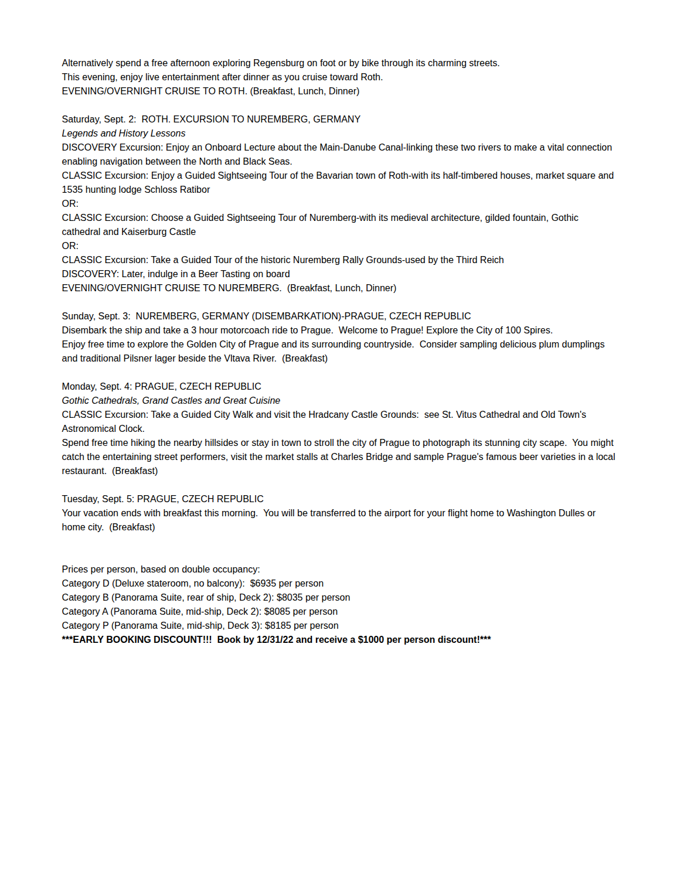Alternatively spend a free afternoon exploring Regensburg on foot or by bike through its charming streets.
This evening, enjoy live entertainment after dinner as you cruise toward Roth.
EVENING/OVERNIGHT CRUISE TO ROTH. (Breakfast, Lunch, Dinner)
Saturday, Sept. 2: ROTH. EXCURSION TO NUREMBERG, GERMANY
Legends and History Lessons
DISCOVERY Excursion: Enjoy an Onboard Lecture about the Main-Danube Canal-linking these two rivers to make a vital connection enabling navigation between the North and Black Seas.
CLASSIC Excursion: Enjoy a Guided Sightseeing Tour of the Bavarian town of Roth-with its half-timbered houses, market square and 1535 hunting lodge Schloss Ratibor
OR:
CLASSIC Excursion: Choose a Guided Sightseeing Tour of Nuremberg-with its medieval architecture, gilded fountain, Gothic cathedral and Kaiserburg Castle
OR:
CLASSIC Excursion: Take a Guided Tour of the historic Nuremberg Rally Grounds-used by the Third Reich
DISCOVERY: Later, indulge in a Beer Tasting on board
EVENING/OVERNIGHT CRUISE TO NUREMBERG. (Breakfast, Lunch, Dinner)
Sunday, Sept. 3: NUREMBERG, GERMANY (DISEMBARKATION)-PRAGUE, CZECH REPUBLIC
Disembark the ship and take a 3 hour motorcoach ride to Prague. Welcome to Prague! Explore the City of 100 Spires.
Enjoy free time to explore the Golden City of Prague and its surrounding countryside. Consider sampling delicious plum dumplings and traditional Pilsner lager beside the Vltava River. (Breakfast)
Monday, Sept. 4: PRAGUE, CZECH REPUBLIC
Gothic Cathedrals, Grand Castles and Great Cuisine
CLASSIC Excursion: Take a Guided City Walk and visit the Hradcany Castle Grounds: see St. Vitus Cathedral and Old Town's Astronomical Clock.
Spend free time hiking the nearby hillsides or stay in town to stroll the city of Prague to photograph its stunning city scape. You might catch the entertaining street performers, visit the market stalls at Charles Bridge and sample Prague's famous beer varieties in a local restaurant. (Breakfast)
Tuesday, Sept. 5: PRAGUE, CZECH REPUBLIC
Your vacation ends with breakfast this morning. You will be transferred to the airport for your flight home to Washington Dulles or home city. (Breakfast)
Prices per person, based on double occupancy:
Category D (Deluxe stateroom, no balcony): $6935 per person
Category B (Panorama Suite, rear of ship, Deck 2): $8035 per person
Category A (Panorama Suite, mid-ship, Deck 2): $8085 per person
Category P (Panorama Suite, mid-ship, Deck 3): $8185 per person
***EARLY BOOKING DISCOUNT!!! Book by 12/31/22 and receive a $1000 per person discount!***